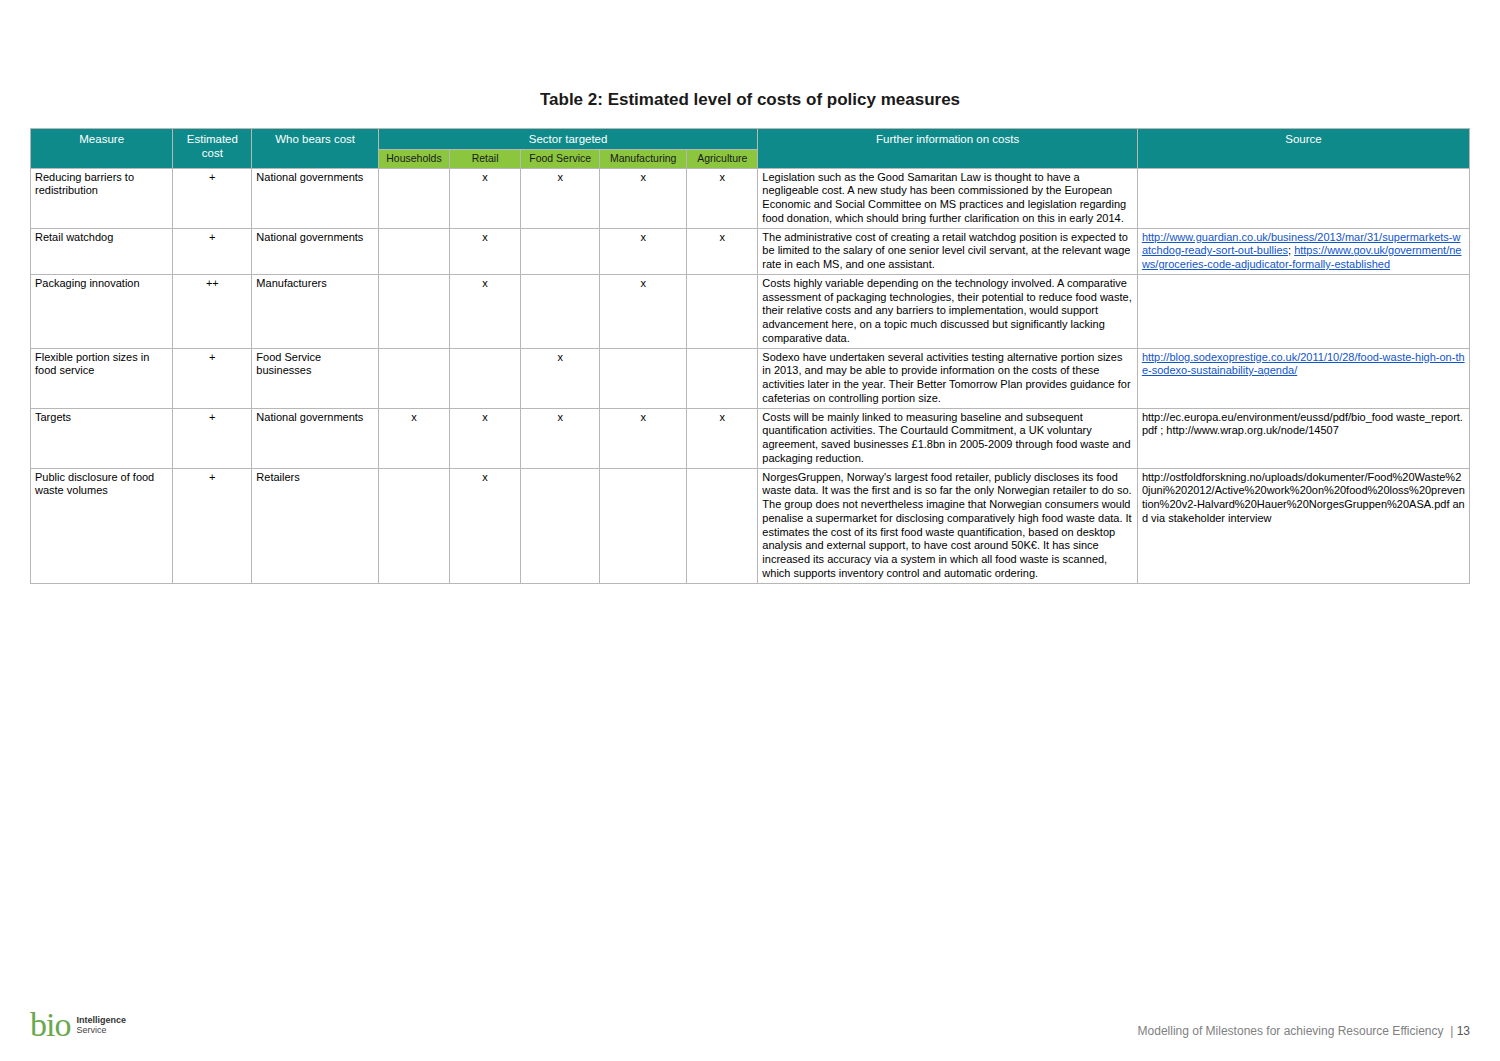Table 2: Estimated level of costs of policy measures
| Measure | Estimated cost | Who bears cost | Sector targeted | Further information on costs | Source |
| --- | --- | --- | --- | --- | --- |
| Households | Retail | Food Service | Manufacturing | Agriculture |
| Reducing barriers to redistribution | + | National governments | | x | x | x | x | Legislation such as the Good Samaritan Law is thought to have a negligeable cost. A new study has been commissioned by the European Economic and Social Committee on MS practices and legislation regarding food donation, which should bring further clarification on this in early 2014. | |
| Retail watchdog | + | National governments | | x | | x | x | The administrative cost of creating a retail watchdog position is expected to be limited to the salary of one senior level civil servant, at the relevant wage rate in each MS, and one assistant. | http://www.guardian.co.uk/business/2013/mar/31/supermarkets-watchdog-ready-sort-out-bullies ; https://www.gov.uk/government/news/groceries-code-adjudicator-formally-established |
| Packaging innovation | ++ | Manufacturers | | x | | x | | Costs highly variable depending on the technology involved. A comparative assessment of packaging technologies, their potential to reduce food waste, their relative costs and any barriers to implementation, would support advancement here, on a topic much discussed but significantly lacking comparative data. | |
| Flexible portion sizes in food service | + | Food Service businesses | | | x | | | Sodexo have undertaken several activities testing alternative portion sizes in 2013, and may be able to provide information on the costs of these activities later in the year. Their Better Tomorrow Plan provides guidance for cafeterias on controlling portion size. | http://blog.sodexoprestige.co.uk/2011/10/28/food-waste-high-on-the-sodexo-sustainability-agenda/ |
| Targets | + | National governments | x | x | x | x | x | Costs will be mainly linked to measuring baseline and subsequent quantification activities. The Courtauld Commitment, a UK voluntary agreement, saved businesses £1.8bn in 2005-2009 through food waste and packaging reduction. | http://ec.europa.eu/environment/eussd/pdf/bio_food waste_report.pdf ; http://www.wrap.org.uk/node/14507 |
| Public disclosure of food waste volumes | + | Retailers | | x | | | | NorgesGruppen, Norway's largest food retailer, publicly discloses its food waste data. It was the first and is so far the only Norwegian retailer to do so. The group does not nevertheless imagine that Norwegian consumers would penalise a supermarket for disclosing comparatively high food waste data. It estimates the cost of its first food waste quantification, based on desktop analysis and external support, to have cost around 50K€. It has since increased its accuracy via a system in which all food waste is scanned, which supports inventory control and automatic ordering. | http://ostfoldforskning.no/uploads/dokumenter/Food%20Waste%20juni%202012/Active%20work%20on%20food%20loss%20prevention%20v2-Halvard%20Hauer%20NorgesGruppen%20ASA.pdf and via stakeholder interview |
bio Intelligence
Service
Modelling of Milestones for achieving Resource Efficiency | 13